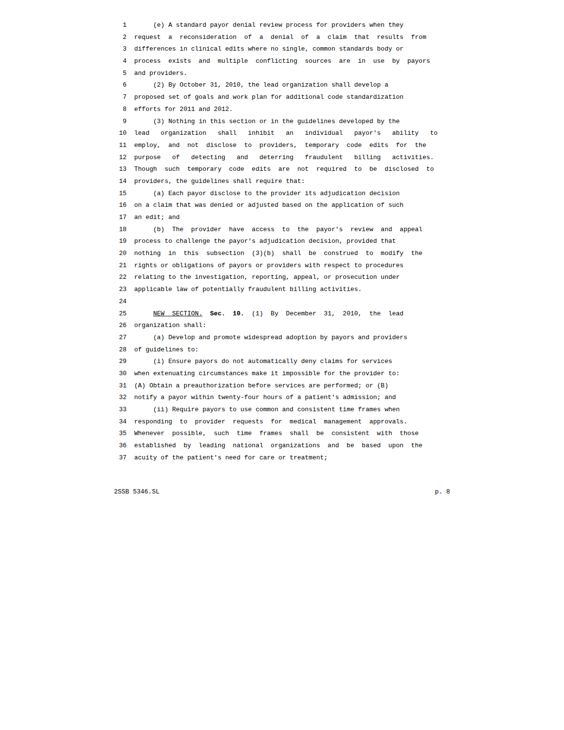(e) A standard payor denial review process for providers when they
request a reconsideration of a denial of a claim that results from
differences in clinical edits where no single, common standards body or
process exists and multiple conflicting sources are in use by payors
and providers.
(2) By October 31, 2010, the lead organization shall develop a
proposed set of goals and work plan for additional code standardization
efforts for 2011 and 2012.
(3) Nothing in this section or in the guidelines developed by the
lead organization shall inhibit an individual payor's ability to
employ, and not disclose to providers, temporary code edits for the
purpose of detecting and deterring fraudulent billing activities.
Though such temporary code edits are not required to be disclosed to
providers, the guidelines shall require that:
(a) Each payor disclose to the provider its adjudication decision
on a claim that was denied or adjusted based on the application of such
an edit; and
(b) The provider have access to the payor's review and appeal
process to challenge the payor's adjudication decision, provided that
nothing in this subsection (3)(b) shall be construed to modify the
rights or obligations of payors or providers with respect to procedures
relating to the investigation, reporting, appeal, or prosecution under
applicable law of potentially fraudulent billing activities.
NEW SECTION. Sec. 10. (1) By December 31, 2010, the lead
organization shall:
(a) Develop and promote widespread adoption by payors and providers
of guidelines to:
(i) Ensure payors do not automatically deny claims for services
when extenuating circumstances make it impossible for the provider to:
(A) Obtain a preauthorization before services are performed; or (B)
notify a payor within twenty-four hours of a patient's admission; and
(ii) Require payors to use common and consistent time frames when
responding to provider requests for medical management approvals.
Whenever possible, such time frames shall be consistent with those
established by leading national organizations and be based upon the
acuity of the patient's need for care or treatment;
2SSB 5346.SL
p. 8